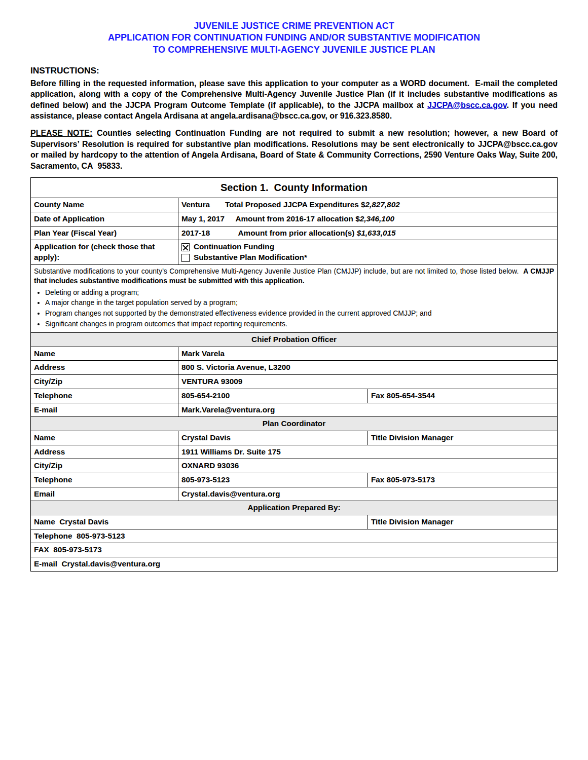JUVENILE JUSTICE CRIME PREVENTION ACT
APPLICATION FOR CONTINUATION FUNDING AND/OR SUBSTANTIVE MODIFICATION
TO COMPREHENSIVE MULTI-AGENCY JUVENILE JUSTICE PLAN
INSTRUCTIONS:
Before filling in the requested information, please save this application to your computer as a WORD document. E-mail the completed application, along with a copy of the Comprehensive Multi-Agency Juvenile Justice Plan (if it includes substantive modifications as defined below) and the JJCPA Program Outcome Template (if applicable), to the JJCPA mailbox at JJCPA@bscc.ca.gov. If you need assistance, please contact Angela Ardisana at angela.ardisana@bscc.ca.gov, or 916.323.8580.
PLEASE NOTE: Counties selecting Continuation Funding are not required to submit a new resolution; however, a new Board of Supervisors’ Resolution is required for substantive plan modifications. Resolutions may be sent electronically to JJCPA@bscc.ca.gov or mailed by hardcopy to the attention of Angela Ardisana, Board of State & Community Corrections, 2590 Venture Oaks Way, Suite 200, Sacramento, CA 95833.
| Section 1. County Information |
| County Name | Ventura Total Proposed JJCPA Expenditures $ 2,827,802 |
| Date of Application | May 1, 2017 Amount from 2016-17 allocation $ 2,346,100 |
| Plan Year (Fiscal Year) | 2017-18 Amount from prior allocation(s) $1,633,015 |
| Application for (check those that apply): | Continuation Funding Substantive Plan Modification* |
| Substantive modifications to your county’s Comprehensive Multi-Agency Juvenile Justice Plan (CMJJP) include, but are not limited to, those listed below. A CMJJP that includes substantive modifications must be submitted with this application. Deleting or adding a program; A major change in the target population served by a program; Program changes not supported by the demonstrated effectiveness evidence provided in the current approved CMJJP; and Significant changes in program outcomes that impact reporting requirements. |
| Chief Probation Officer |
| Name | Mark Varela |
| Address | 800 S. Victoria Avenue, L3200 |
| City/Zip | VENTURA 93009 |
| Telephone | 805-654-2100 | Fax 805-654-3544 |
| E-mail | Mark.Varela@ventura.org |
| Plan Coordinator |
| Name | Crystal Davis | Title Division Manager |
| Address | 1911 Williams Dr. Suite 175 |
| City/Zip | OXNARD 93036 |
| Telephone | 805-973-5123 | Fax 805-973-5173 |
| Email | Crystal.davis@ventura.org |
| Application Prepared By: |
| Name Crystal Davis | Title Division Manager |
| Telephone 805-973-5123 |
| FAX 805-973-5173 |
| E-mail Crystal.davis@ventura.org |